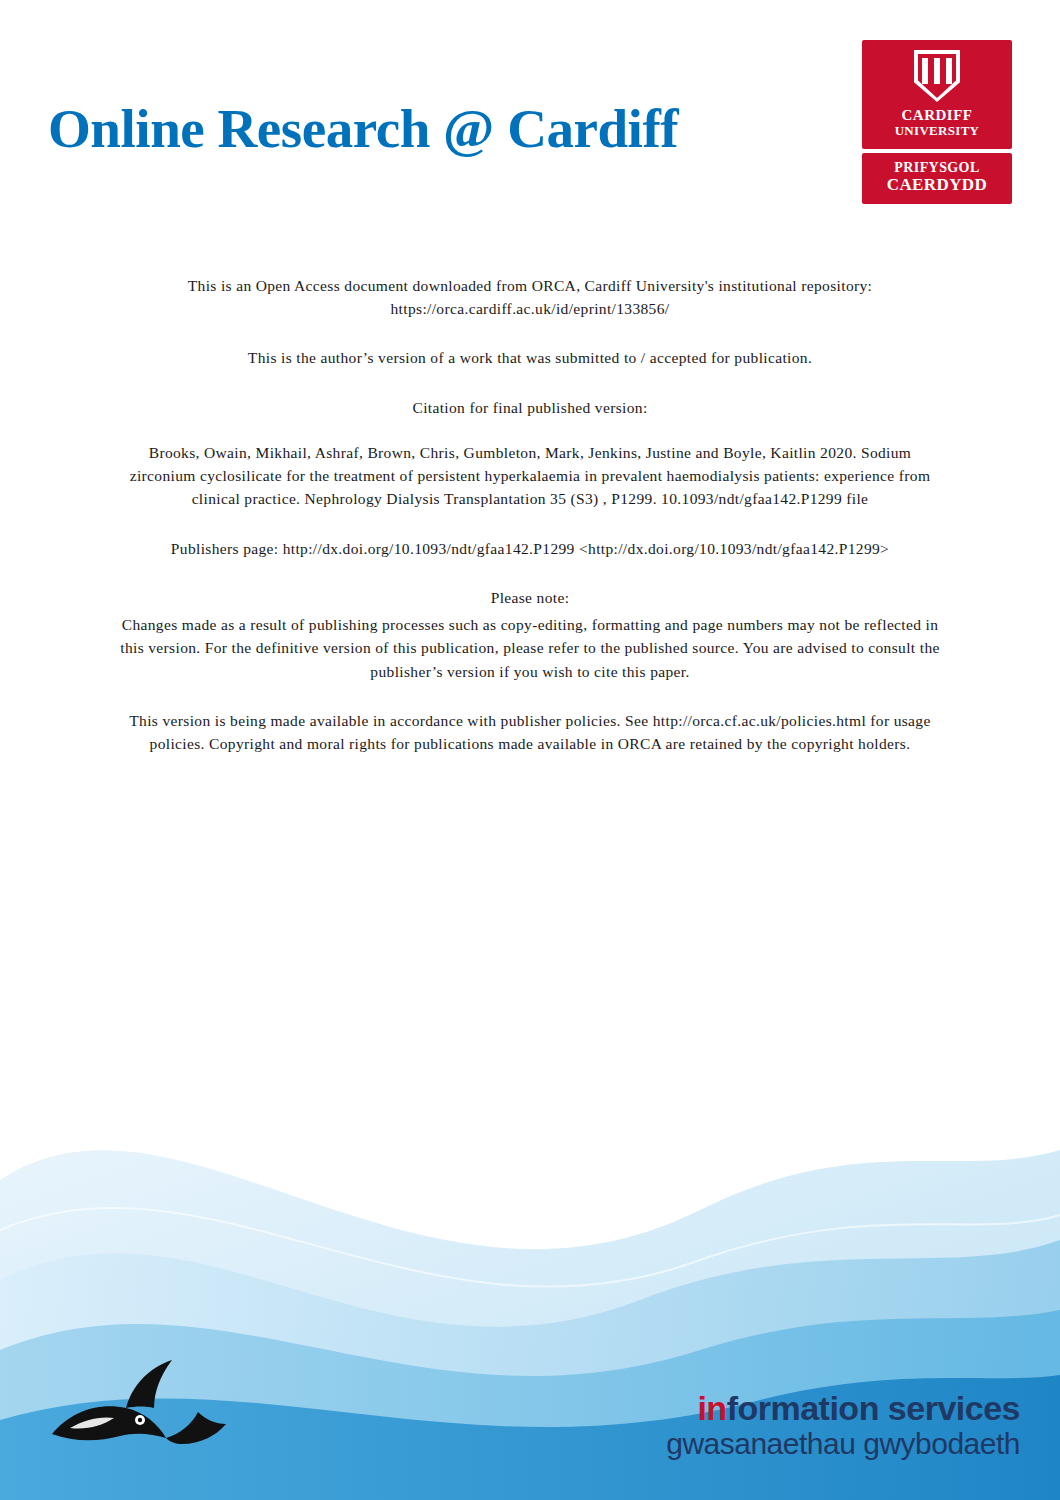Online Research @ Cardiff
Cardiff University
Prifysgol Caerdydd
This is an Open Access document downloaded from ORCA, Cardiff University's institutional repository: https://orca.cardiff.ac.uk/id/eprint/133856/
This is the author’s version of a work that was submitted to / accepted for publication.
Citation for final published version:
Brooks, Owain, Mikhail, Ashraf, Brown, Chris, Gumbleton, Mark, Jenkins, Justine and Boyle, Kaitlin 2020. Sodium zirconium cyclosilicate for the treatment of persistent hyperkalaemia in prevalent haemodialysis patients: experience from clinical practice. Nephrology Dialysis Transplantation 35 (S3) , P1299. 10.1093/ndt/gfaa142.P1299 file
Publishers page: http://dx.doi.org/10.1093/ndt/gfaa142.P1299 <http://dx.doi.org/10.1093/ndt/gfaa142.P1299>
Please note:
Changes made as a result of publishing processes such as copy-editing, formatting and page numbers may not be reflected in this version. For the definitive version of this publication, please refer to the published source. You are advised to consult the publisher’s version if you wish to cite this paper.
This version is being made available in accordance with publisher policies. See http://orca.cf.ac.uk/policies.html for usage policies. Copyright and moral rights for publications made available in ORCA are retained by the copyright holders.
information services
gwasanaethau gwybodaeth